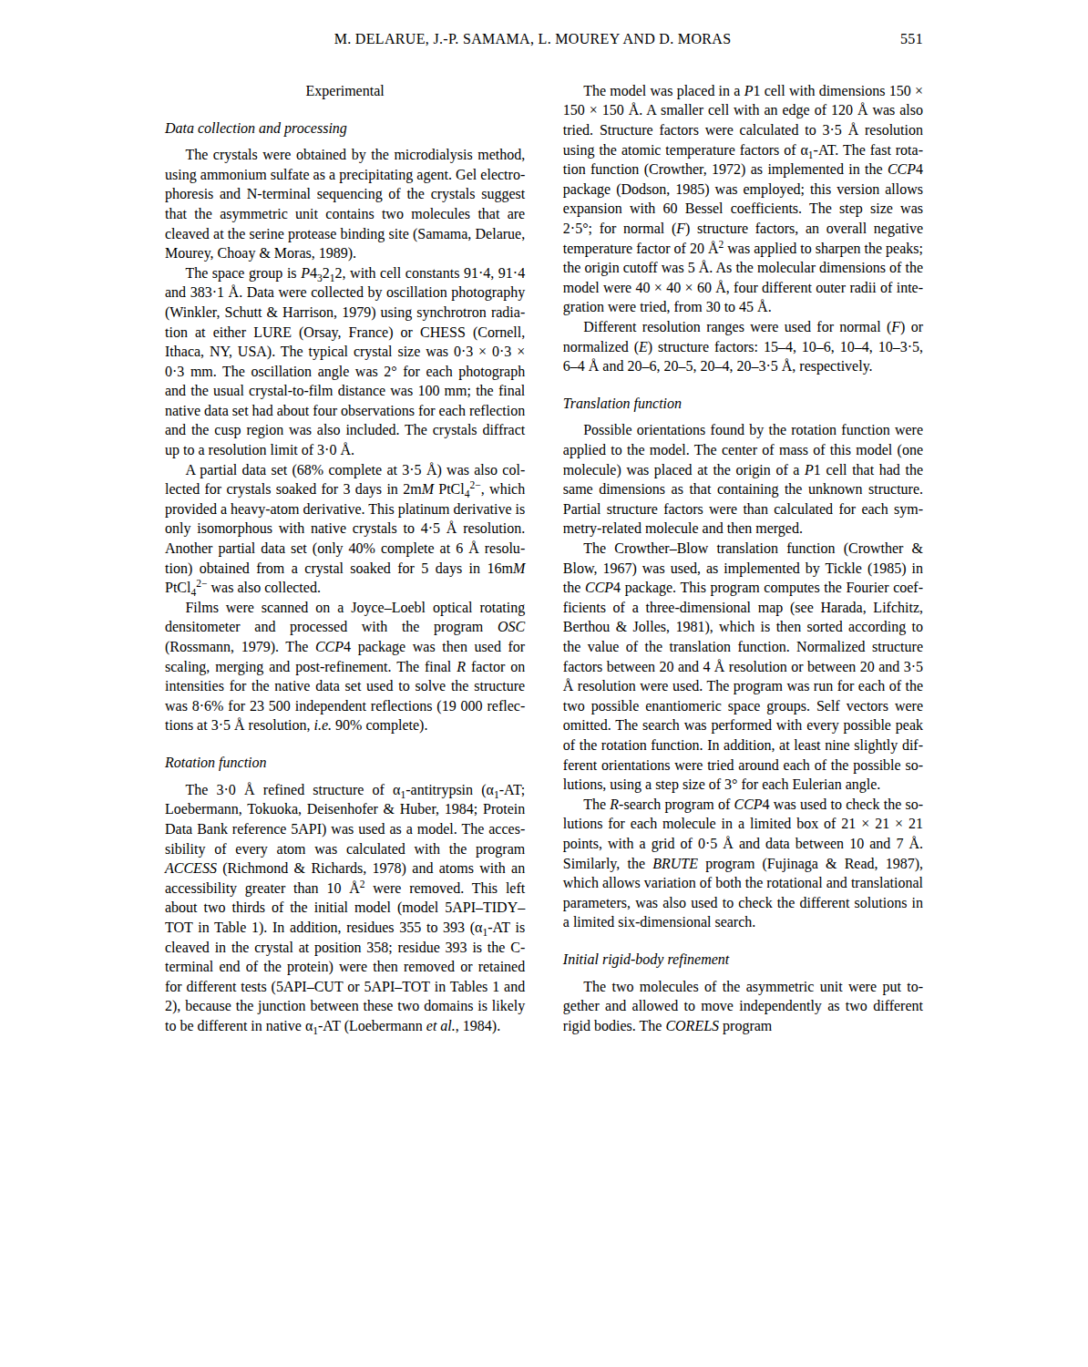M. DELARUE, J.-P. SAMAMA, L. MOUREY AND D. MORAS
551
Experimental
Data collection and processing
The crystals were obtained by the microdialysis method, using ammonium sulfate as a precipitating agent. Gel electrophoresis and N-terminal sequencing of the crystals suggest that the asymmetric unit contains two molecules that are cleaved at the serine protease binding site (Samama, Delarue, Mourey, Choay & Moras, 1989).
The space group is P43212, with cell constants 91·4, 91·4 and 383·1 Å. Data were collected by oscillation photography (Winkler, Schutt & Harrison, 1979) using synchrotron radiation at either LURE (Orsay, France) or CHESS (Cornell, Ithaca, NY, USA). The typical crystal size was 0·3 × 0·3 × 0·3 mm. The oscillation angle was 2° for each photograph and the usual crystal-to-film distance was 100 mm; the final native data set had about four observations for each reflection and the cusp region was also included. The crystals diffract up to a resolution limit of 3·0 Å.
A partial data set (68% complete at 3·5 Å) was also collected for crystals soaked for 3 days in 2mM PtCl42−, which provided a heavy-atom derivative. This platinum derivative is only isomorphous with native crystals to 4·5 Å resolution. Another partial data set (only 40% complete at 6 Å resolution) obtained from a crystal soaked for 5 days in 16mM PtCl42− was also collected.
Films were scanned on a Joyce–Loebl optical rotating densitometer and processed with the program OSC (Rossmann, 1979). The CCP4 package was then used for scaling, merging and post-refinement. The final R factor on intensities for the native data set used to solve the structure was 8·6% for 23 500 independent reflections (19 000 reflections at 3·5 Å resolution, i.e. 90% complete).
Rotation function
The 3·0 Å refined structure of α1-antitrypsin (α1-AT; Loebermann, Tokuoka, Deisenhofer & Huber, 1984; Protein Data Bank reference 5API) was used as a model. The accessibility of every atom was calculated with the program ACCESS (Richmond & Richards, 1978) and atoms with an accessibility greater than 10 Å2 were removed. This left about two thirds of the initial model (model 5API–TIDY–TOT in Table 1). In addition, residues 355 to 393 (α1-AT is cleaved in the crystal at position 358; residue 393 is the C-terminal end of the protein) were then removed or retained for different tests (5API–CUT or 5API–TOT in Tables 1 and 2), because the junction between these two domains is likely to be different in native α1-AT (Loebermann et al., 1984).
The model was placed in a P1 cell with dimensions 150 × 150 × 150 Å. A smaller cell with an edge of 120 Å was also tried. Structure factors were calculated to 3·5 Å resolution using the atomic temperature factors of α1-AT. The fast rotation function (Crowther, 1972) as implemented in the CCP4 package (Dodson, 1985) was employed; this version allows expansion with 60 Bessel coefficients. The step size was 2·5°; for normal (F) structure factors, an overall negative temperature factor of 20 Å2 was applied to sharpen the peaks; the origin cutoff was 5 Å. As the molecular dimensions of the model were 40 × 40 × 60 Å, four different outer radii of integration were tried, from 30 to 45 Å.
Different resolution ranges were used for normal (F) or normalized (E) structure factors: 15–4, 10–6, 10–4, 10–3·5, 6–4 Å and 20–6, 20–5, 20–4, 20–3·5 Å, respectively.
Translation function
Possible orientations found by the rotation function were applied to the model. The center of mass of this model (one molecule) was placed at the origin of a P1 cell that had the same dimensions as that containing the unknown structure. Partial structure factors were than calculated for each symmetry-related molecule and then merged.
The Crowther–Blow translation function (Crowther & Blow, 1967) was used, as implemented by Tickle (1985) in the CCP4 package. This program computes the Fourier coefficients of a three-dimensional map (see Harada, Lifchitz, Berthou & Jolles, 1981), which is then sorted according to the value of the translation function. Normalized structure factors between 20 and 4 Å resolution or between 20 and 3·5 Å resolution were used. The program was run for each of the two possible enantiomeric space groups. Self vectors were omitted. The search was performed with every possible peak of the rotation function. In addition, at least nine slightly different orientations were tried around each of the possible solutions, using a step size of 3° for each Eulerian angle.
The R-search program of CCP4 was used to check the solutions for each molecule in a limited box of 21 × 21 × 21 points, with a grid of 0·5 Å and data between 10 and 7 Å. Similarly, the BRUTE program (Fujinaga & Read, 1987), which allows variation of both the rotational and translational parameters, was also used to check the different solutions in a limited six-dimensional search.
Initial rigid-body refinement
The two molecules of the asymmetric unit were put together and allowed to move independently as two different rigid bodies. The CORELS program